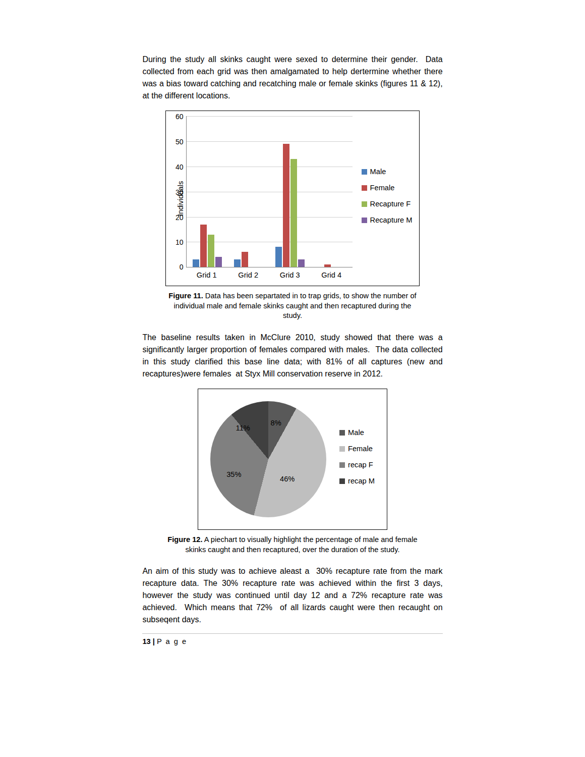During the study all skinks caught were sexed to determine their gender. Data collected from each grid was then amalgamated to help dertermine whether there was a bias toward catching and recatching male or female skinks (figures 11 & 12), at the different locations.
Individuals
60
50
40
30
20
10
0
Grid 1 Grid 2 Grid 3 Grid 4
Male
Female
Recapture F
Recapture M
Figure 11. Data has been separtated in to trap grids, to show the number of individual male and female skinks caught and then recaptured during the study.
The baseline results taken in McClure 2010, study showed that there was a significantly larger proportion of females compared with males. The data collected in this study clarified this base line data; with 81% of all captures (new and recaptures)were females at Styx Mill conservation reserve in 2012.
8% 46% 35% 11%
Male
Female
recap F
recap M
Figure 12. A piechart to visually highlight the percentage of male and female skinks caught and then recaptured, over the duration of the study.
An aim of this study was to achieve aleast a 30% recapture rate from the mark recapture data. The 30% recapture rate was achieved within the first 3 days, however the study was continued until day 12 and a 72% recapture rate was achieved. Which means that 72% of all lizards caught were then recaught on subseqent days.
13 | P a g e